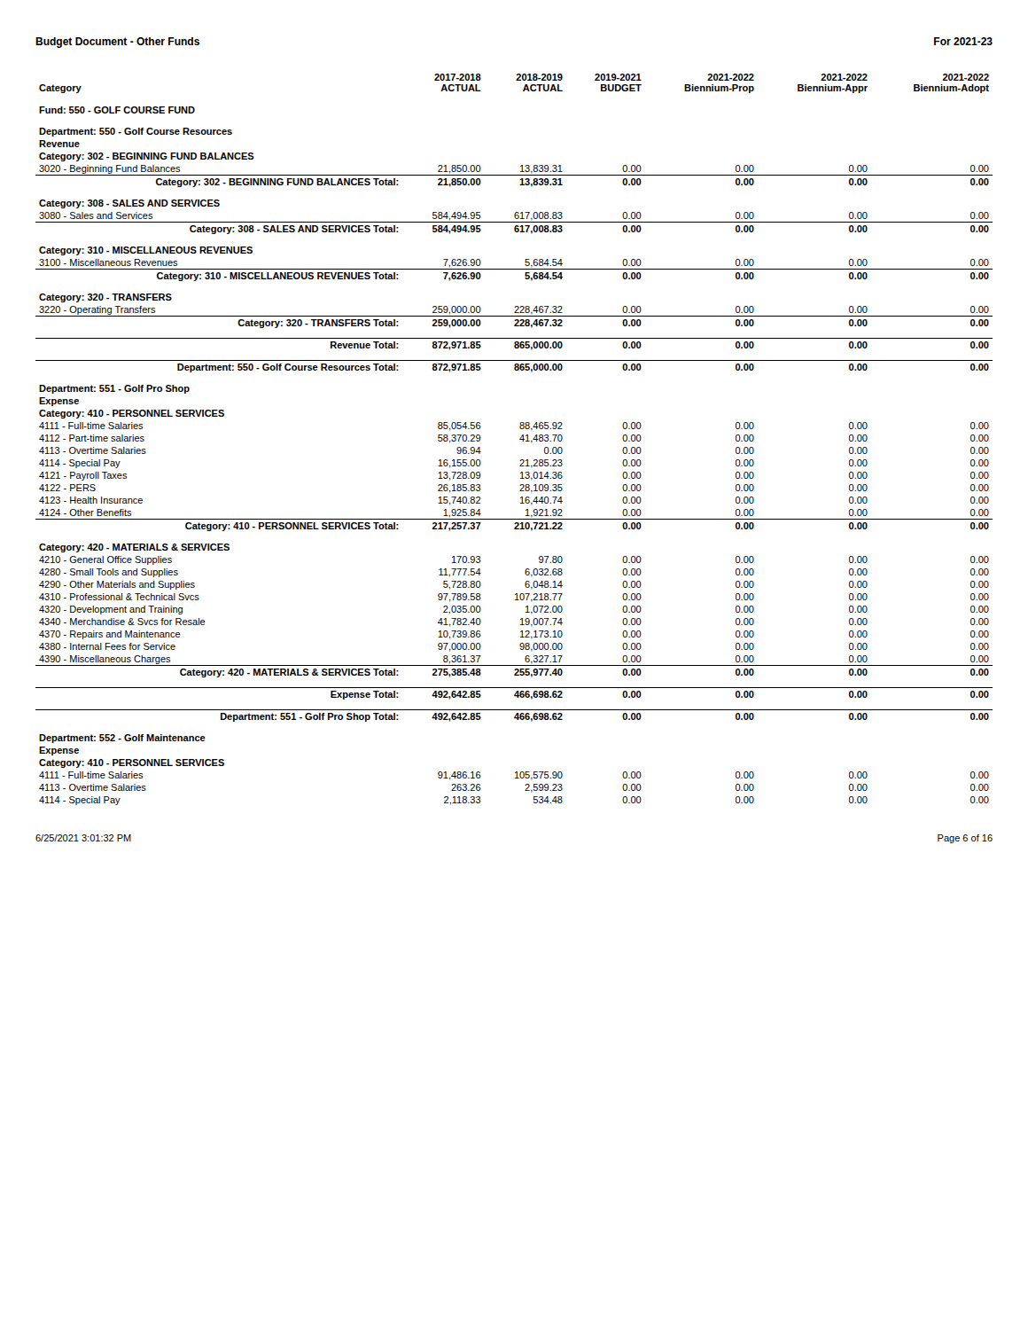Budget Document - Other Funds
For 2021-23
| Category | 2017-2018 ACTUAL | 2018-2019 ACTUAL | 2019-2021 BUDGET | 2021-2022 Biennium-Prop | 2021-2022 Biennium-Appr | 2021-2022 Biennium-Adopt |
| --- | --- | --- | --- | --- | --- | --- |
| Fund: 550 - GOLF COURSE FUND | |
| Department: 550 - Golf Course Resources | |
| Revenue | |
| Category: 302 - BEGINNING FUND BALANCES | |
| 3020 - Beginning Fund Balances | 21,850.00 | 13,839.31 | 0.00 | 0.00 | 0.00 | 0.00 |
| Category: 302 - BEGINNING FUND BALANCES Total: | 21,850.00 | 13,839.31 | 0.00 | 0.00 | 0.00 | 0.00 |
| Category: 308 - SALES AND SERVICES | |
| 3080 - Sales and Services | 584,494.95 | 617,008.83 | 0.00 | 0.00 | 0.00 | 0.00 |
| Category: 308 - SALES AND SERVICES Total: | 584,494.95 | 617,008.83 | 0.00 | 0.00 | 0.00 | 0.00 |
| Category: 310 - MISCELLANEOUS REVENUES | |
| 3100 - Miscellaneous Revenues | 7,626.90 | 5,684.54 | 0.00 | 0.00 | 0.00 | 0.00 |
| Category: 310 - MISCELLANEOUS REVENUES Total: | 7,626.90 | 5,684.54 | 0.00 | 0.00 | 0.00 | 0.00 |
| Category: 320 - TRANSFERS | |
| 3220 - Operating Transfers | 259,000.00 | 228,467.32 | 0.00 | 0.00 | 0.00 | 0.00 |
| Category: 320 - TRANSFERS Total: | 259,000.00 | 228,467.32 | 0.00 | 0.00 | 0.00 | 0.00 |
| Revenue Total: | 872,971.85 | 865,000.00 | 0.00 | 0.00 | 0.00 | 0.00 |
| Department: 550 - Golf Course Resources Total: | 872,971.85 | 865,000.00 | 0.00 | 0.00 | 0.00 | 0.00 |
| Department: 551 - Golf Pro Shop | |
| Expense | |
| Category: 410 - PERSONNEL SERVICES | |
| 4111 - Full-time Salaries | 85,054.56 | 88,465.92 | 0.00 | 0.00 | 0.00 | 0.00 |
| 4112 - Part-time salaries | 58,370.29 | 41,483.70 | 0.00 | 0.00 | 0.00 | 0.00 |
| 4113 - Overtime Salaries | 96.94 | 0.00 | 0.00 | 0.00 | 0.00 | 0.00 |
| 4114 - Special Pay | 16,155.00 | 21,285.23 | 0.00 | 0.00 | 0.00 | 0.00 |
| 4121 - Payroll Taxes | 13,728.09 | 13,014.36 | 0.00 | 0.00 | 0.00 | 0.00 |
| 4122 - PERS | 26,185.83 | 28,109.35 | 0.00 | 0.00 | 0.00 | 0.00 |
| 4123 - Health Insurance | 15,740.82 | 16,440.74 | 0.00 | 0.00 | 0.00 | 0.00 |
| 4124 - Other Benefits | 1,925.84 | 1,921.92 | 0.00 | 0.00 | 0.00 | 0.00 |
| Category: 410 - PERSONNEL SERVICES Total: | 217,257.37 | 210,721.22 | 0.00 | 0.00 | 0.00 | 0.00 |
| Category: 420 - MATERIALS & SERVICES | |
| 4210 - General Office Supplies | 170.93 | 97.80 | 0.00 | 0.00 | 0.00 | 0.00 |
| 4280 - Small Tools and Supplies | 11,777.54 | 6,032.68 | 0.00 | 0.00 | 0.00 | 0.00 |
| 4290 - Other Materials and Supplies | 5,728.80 | 6,048.14 | 0.00 | 0.00 | 0.00 | 0.00 |
| 4310 - Professional & Technical Svcs | 97,789.58 | 107,218.77 | 0.00 | 0.00 | 0.00 | 0.00 |
| 4320 - Development and Training | 2,035.00 | 1,072.00 | 0.00 | 0.00 | 0.00 | 0.00 |
| 4340 - Merchandise & Svcs for Resale | 41,782.40 | 19,007.74 | 0.00 | 0.00 | 0.00 | 0.00 |
| 4370 - Repairs and Maintenance | 10,739.86 | 12,173.10 | 0.00 | 0.00 | 0.00 | 0.00 |
| 4380 - Internal Fees for Service | 97,000.00 | 98,000.00 | 0.00 | 0.00 | 0.00 | 0.00 |
| 4390 - Miscellaneous Charges | 8,361.37 | 6,327.17 | 0.00 | 0.00 | 0.00 | 0.00 |
| Category: 420 - MATERIALS & SERVICES Total: | 275,385.48 | 255,977.40 | 0.00 | 0.00 | 0.00 | 0.00 |
| Expense Total: | 492,642.85 | 466,698.62 | 0.00 | 0.00 | 0.00 | 0.00 |
| Department: 551 - Golf Pro Shop Total: | 492,642.85 | 466,698.62 | 0.00 | 0.00 | 0.00 | 0.00 |
| Department: 552 - Golf Maintenance | |
| Expense | |
| Category: 410 - PERSONNEL SERVICES | |
| 4111 - Full-time Salaries | 91,486.16 | 105,575.90 | 0.00 | 0.00 | 0.00 | 0.00 |
| 4113 - Overtime Salaries | 263.26 | 2,599.23 | 0.00 | 0.00 | 0.00 | 0.00 |
| 4114 - Special Pay | 2,118.33 | 534.48 | 0.00 | 0.00 | 0.00 | 0.00 |
6/25/2021 3:01:32 PM
Page 6 of 16